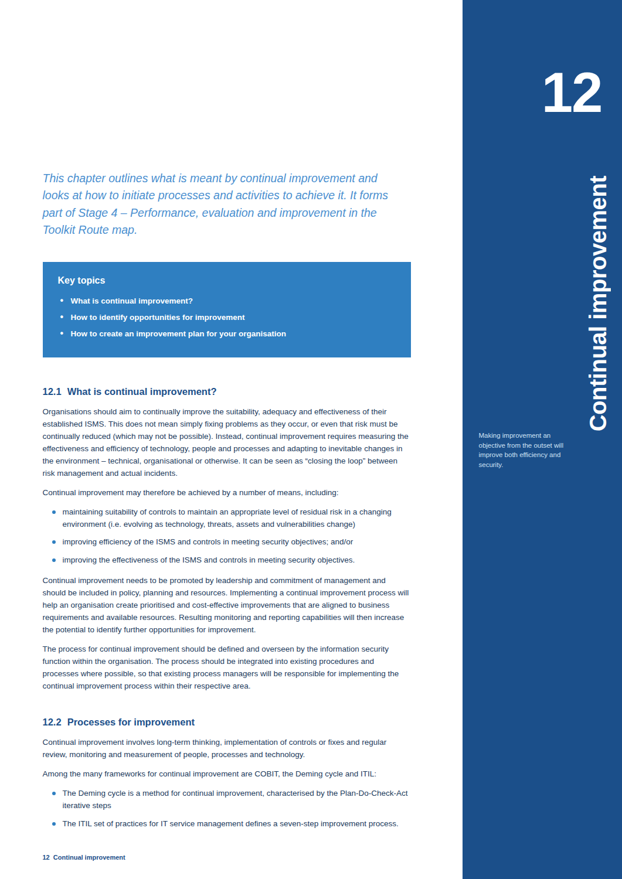12
Continual improvement
Making improvement an objective from the outset will improve both efficiency and security.
This chapter outlines what is meant by continual improvement and looks at how to initiate processes and activities to achieve it. It forms part of Stage 4 – Performance, evaluation and improvement in the Toolkit Route map.
Key topics
What is continual improvement?
How to identify opportunities for improvement
How to create an improvement plan for your organisation
12.1 What is continual improvement?
Organisations should aim to continually improve the suitability, adequacy and effectiveness of their established ISMS. This does not mean simply fixing problems as they occur, or even that risk must be continually reduced (which may not be possible). Instead, continual improvement requires measuring the effectiveness and efficiency of technology, people and processes and adapting to inevitable changes in the environment – technical, organisational or otherwise. It can be seen as “closing the loop” between risk management and actual incidents.
Continual improvement may therefore be achieved by a number of means, including:
maintaining suitability of controls to maintain an appropriate level of residual risk in a changing environment (i.e. evolving as technology, threats, assets and vulnerabilities change)
improving efficiency of the ISMS and controls in meeting security objectives; and/or
improving the effectiveness of the ISMS and controls in meeting security objectives.
Continual improvement needs to be promoted by leadership and commitment of management and should be included in policy, planning and resources. Implementing a continual improvement process will help an organisation create prioritised and cost-effective improvements that are aligned to business requirements and available resources. Resulting monitoring and reporting capabilities will then increase the potential to identify further opportunities for improvement.
The process for continual improvement should be defined and overseen by the information security function within the organisation. The process should be integrated into existing procedures and processes where possible, so that existing process managers will be responsible for implementing the continual improvement process within their respective area.
12.2 Processes for improvement
Continual improvement involves long-term thinking, implementation of controls or fixes and regular review, monitoring and measurement of people, processes and technology.
Among the many frameworks for continual improvement are COBIT, the Deming cycle and ITIL:
The Deming cycle is a method for continual improvement, characterised by the Plan-Do-Check-Act iterative steps
The ITIL set of practices for IT service management defines a seven-step improvement process.
12 Continual improvement